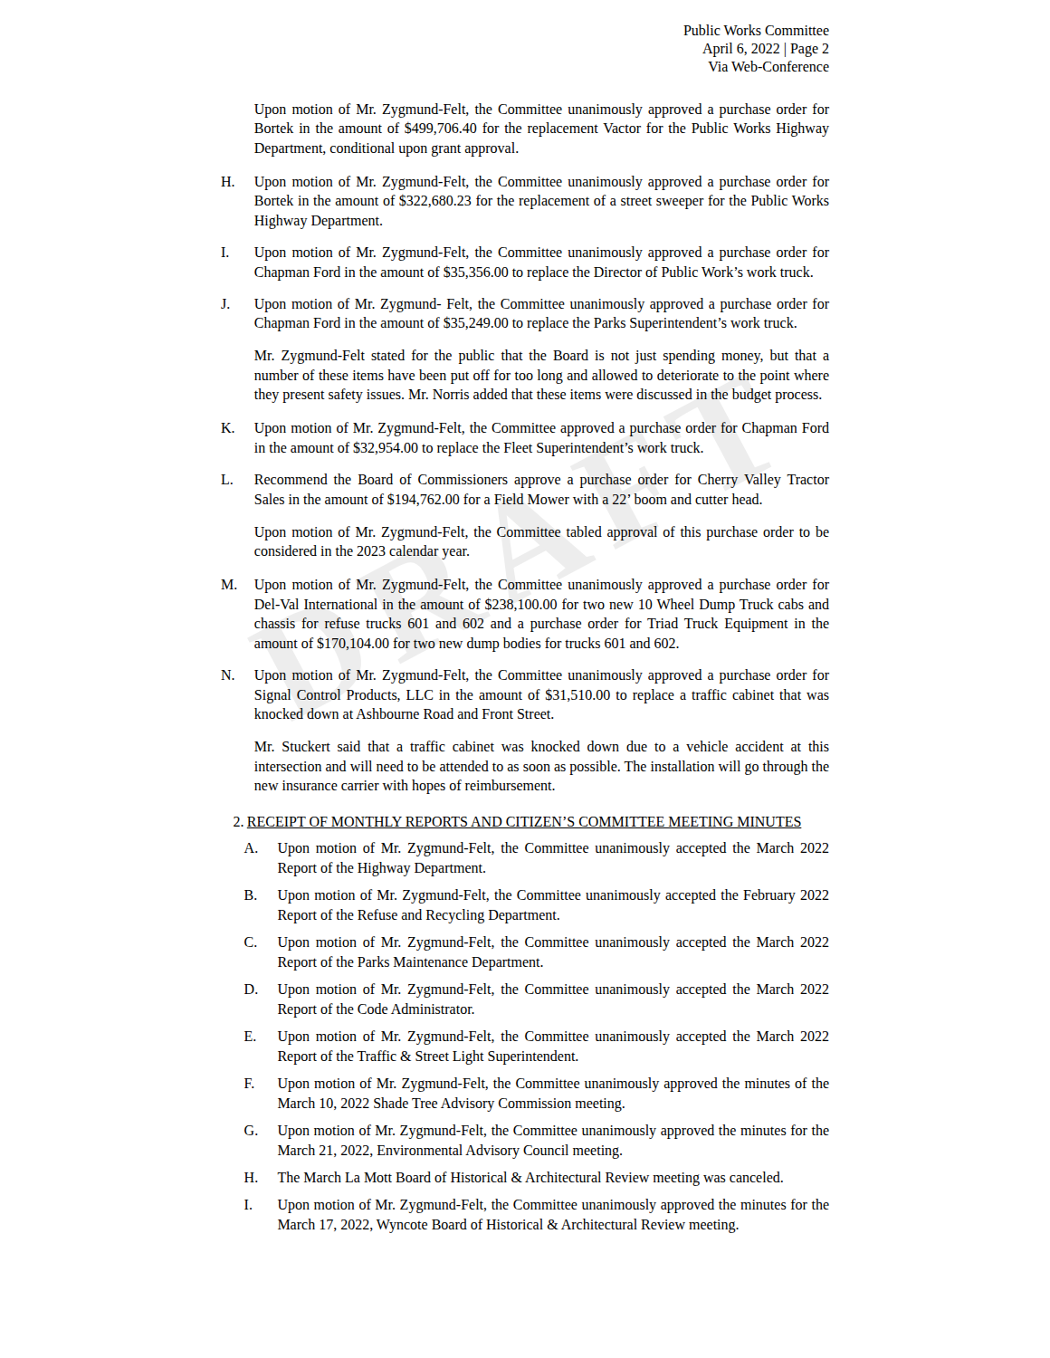DRAFT
Public Works Committee
April 6, 2022 | Page 2
Via Web-Conference
Upon motion of Mr. Zygmund-Felt, the Committee unanimously approved a purchase order for Bortek in the amount of $499,706.40 for the replacement Vactor for the Public Works Highway Department, conditional upon grant approval.
H. Upon motion of Mr. Zygmund-Felt, the Committee unanimously approved a purchase order for Bortek in the amount of $322,680.23 for the replacement of a street sweeper for the Public Works Highway Department.
I. Upon motion of Mr. Zygmund-Felt, the Committee unanimously approved a purchase order for Chapman Ford in the amount of $35,356.00 to replace the Director of Public Work’s work truck.
J. Upon motion of Mr. Zygmund- Felt, the Committee unanimously approved a purchase order for Chapman Ford in the amount of $35,249.00 to replace the Parks Superintendent’s work truck.
Mr. Zygmund-Felt stated for the public that the Board is not just spending money, but that a number of these items have been put off for too long and allowed to deteriorate to the point where they present safety issues. Mr. Norris added that these items were discussed in the budget process.
K. Upon motion of Mr. Zygmund-Felt, the Committee approved a purchase order for Chapman Ford in the amount of $32,954.00 to replace the Fleet Superintendent’s work truck.
L. Recommend the Board of Commissioners approve a purchase order for Cherry Valley Tractor Sales in the amount of $194,762.00 for a Field Mower with a 22’ boom and cutter head.
Upon motion of Mr. Zygmund-Felt, the Committee tabled approval of this purchase order to be considered in the 2023 calendar year.
M. Upon motion of Mr. Zygmund-Felt, the Committee unanimously approved a purchase order for Del-Val International in the amount of $238,100.00 for two new 10 Wheel Dump Truck cabs and chassis for refuse trucks 601 and 602 and a purchase order for Triad Truck Equipment in the amount of $170,104.00 for two new dump bodies for trucks 601 and 602.
N. Upon motion of Mr. Zygmund-Felt, the Committee unanimously approved a purchase order for Signal Control Products, LLC in the amount of $31,510.00 to replace a traffic cabinet that was knocked down at Ashbourne Road and Front Street.
Mr. Stuckert said that a traffic cabinet was knocked down due to a vehicle accident at this intersection and will need to be attended to as soon as possible. The installation will go through the new insurance carrier with hopes of reimbursement.
2.
Receipt of Monthly Reports and Citizen’s Committee Meeting Minutes
A. Upon motion of Mr. Zygmund-Felt, the Committee unanimously accepted the March 2022 Report of the Highway Department.
B. Upon motion of Mr. Zygmund-Felt, the Committee unanimously accepted the February 2022 Report of the Refuse and Recycling Department.
C. Upon motion of Mr. Zygmund-Felt, the Committee unanimously accepted the March 2022 Report of the Parks Maintenance Department.
D. Upon motion of Mr. Zygmund-Felt, the Committee unanimously accepted the March 2022 Report of the Code Administrator.
E. Upon motion of Mr. Zygmund-Felt, the Committee unanimously accepted the March 2022 Report of the Traffic & Street Light Superintendent.
F. Upon motion of Mr. Zygmund-Felt, the Committee unanimously approved the minutes of the March 10, 2022 Shade Tree Advisory Commission meeting.
G. Upon motion of Mr. Zygmund-Felt, the Committee unanimously approved the minutes for the March 21, 2022, Environmental Advisory Council meeting.
H. The March La Mott Board of Historical & Architectural Review meeting was canceled.
I. Upon motion of Mr. Zygmund-Felt, the Committee unanimously approved the minutes for the March 17, 2022, Wyncote Board of Historical & Architectural Review meeting.